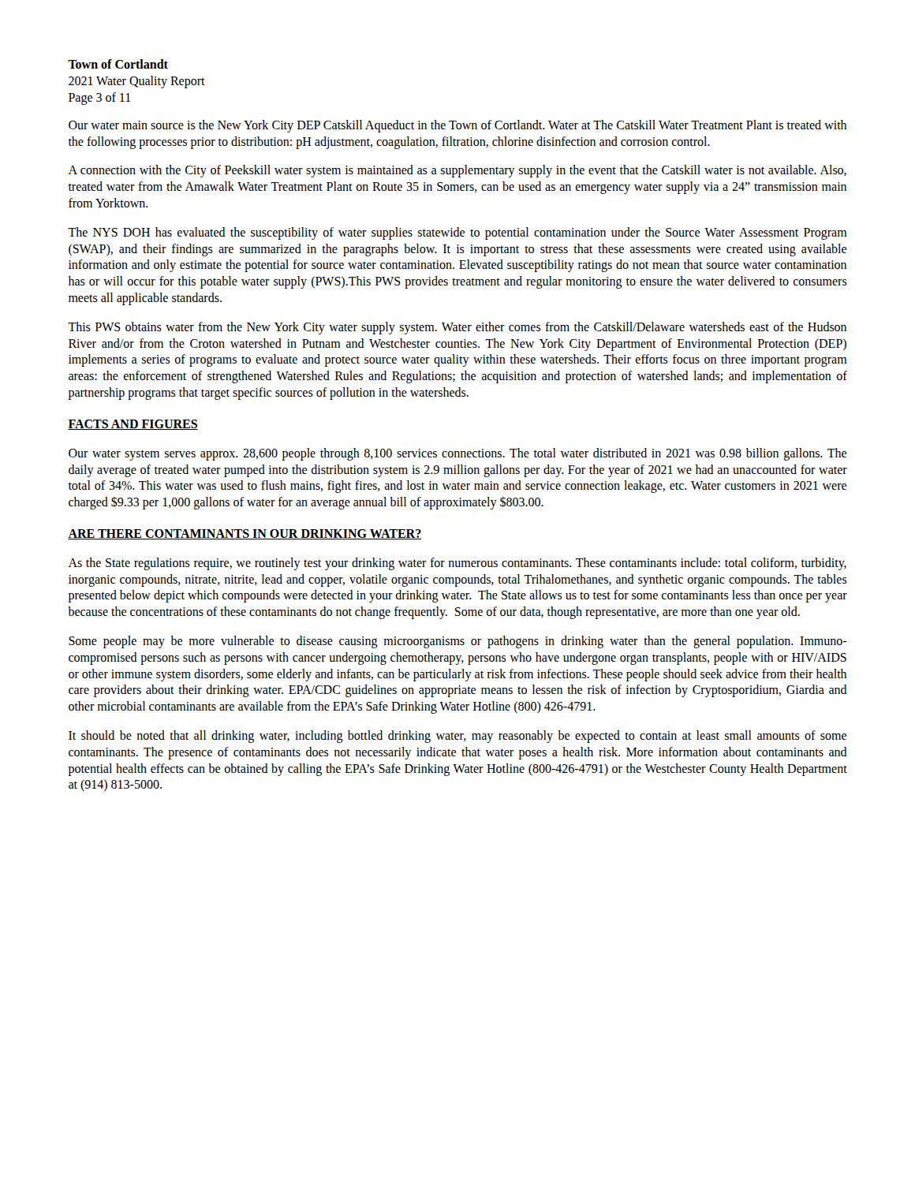Town of Cortlandt
2021 Water Quality Report
Page 3 of 11
Our water main source is the New York City DEP Catskill Aqueduct in the Town of Cortlandt. Water at The Catskill Water Treatment Plant is treated with the following processes prior to distribution: pH adjustment, coagulation, filtration, chlorine disinfection and corrosion control.
A connection with the City of Peekskill water system is maintained as a supplementary supply in the event that the Catskill water is not available. Also, treated water from the Amawalk Water Treatment Plant on Route 35 in Somers, can be used as an emergency water supply via a 24” transmission main from Yorktown.
The NYS DOH has evaluated the susceptibility of water supplies statewide to potential contamination under the Source Water Assessment Program (SWAP), and their findings are summarized in the paragraphs below. It is important to stress that these assessments were created using available information and only estimate the potential for source water contamination. Elevated susceptibility ratings do not mean that source water contamination has or will occur for this potable water supply (PWS).This PWS provides treatment and regular monitoring to ensure the water delivered to consumers meets all applicable standards.
This PWS obtains water from the New York City water supply system. Water either comes from the Catskill/Delaware watersheds east of the Hudson River and/or from the Croton watershed in Putnam and Westchester counties. The New York City Department of Environmental Protection (DEP) implements a series of programs to evaluate and protect source water quality within these watersheds. Their efforts focus on three important program areas: the enforcement of strengthened Watershed Rules and Regulations; the acquisition and protection of watershed lands; and implementation of partnership programs that target specific sources of pollution in the watersheds.
FACTS AND FIGURES
Our water system serves approx. 28,600 people through 8,100 services connections. The total water distributed in 2021 was 0.98 billion gallons. The daily average of treated water pumped into the distribution system is 2.9 million gallons per day. For the year of 2021 we had an unaccounted for water total of 34%. This water was used to flush mains, fight fires, and lost in water main and service connection leakage, etc. Water customers in 2021 were charged $9.33 per 1,000 gallons of water for an average annual bill of approximately $803.00.
ARE THERE CONTAMINANTS IN OUR DRINKING WATER?
As the State regulations require, we routinely test your drinking water for numerous contaminants. These contaminants include: total coliform, turbidity, inorganic compounds, nitrate, nitrite, lead and copper, volatile organic compounds, total Trihalomethanes, and synthetic organic compounds. The tables presented below depict which compounds were detected in your drinking water. The State allows us to test for some contaminants less than once per year because the concentrations of these contaminants do not change frequently. Some of our data, though representative, are more than one year old.
Some people may be more vulnerable to disease causing microorganisms or pathogens in drinking water than the general population. Immuno-compromised persons such as persons with cancer undergoing chemotherapy, persons who have undergone organ transplants, people with or HIV/AIDS or other immune system disorders, some elderly and infants, can be particularly at risk from infections. These people should seek advice from their health care providers about their drinking water. EPA/CDC guidelines on appropriate means to lessen the risk of infection by Cryptosporidium, Giardia and other microbial contaminants are available from the EPA’s Safe Drinking Water Hotline (800) 426-4791.
It should be noted that all drinking water, including bottled drinking water, may reasonably be expected to contain at least small amounts of some contaminants. The presence of contaminants does not necessarily indicate that water poses a health risk. More information about contaminants and potential health effects can be obtained by calling the EPA’s Safe Drinking Water Hotline (800-426-4791) or the Westchester County Health Department at (914) 813-5000.